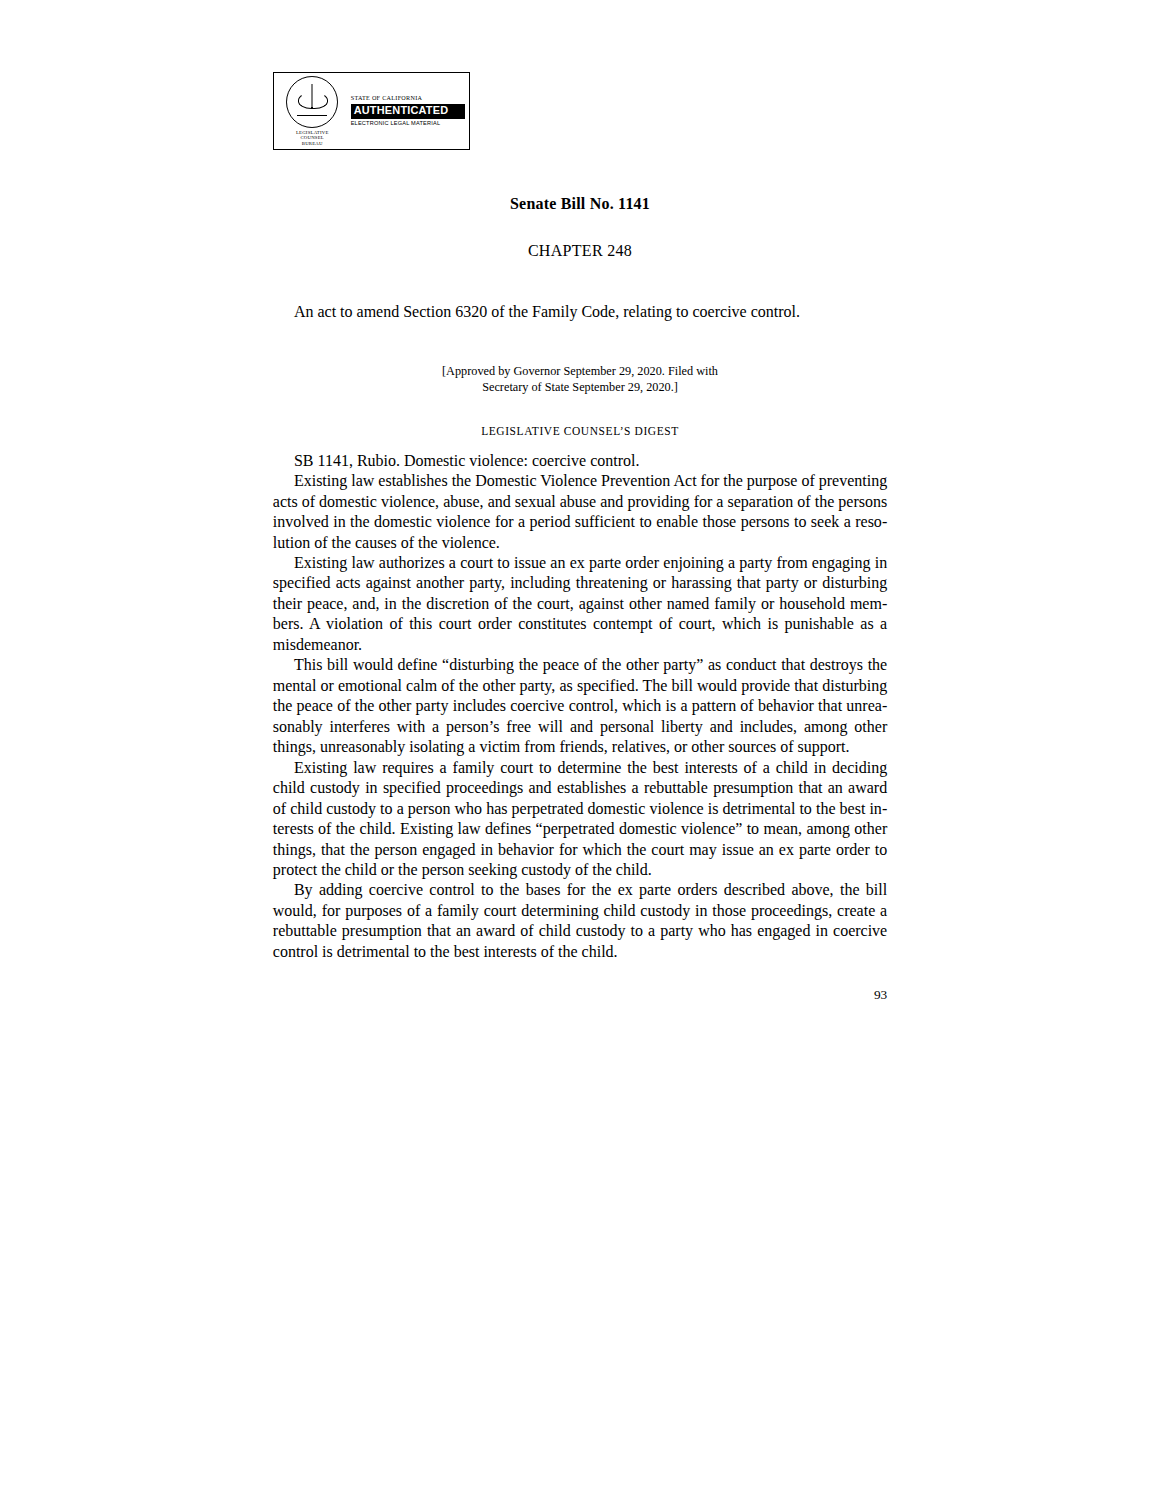Legislative
Counsel
Bureau
State of California
Authenticated
Electronic Legal Material
Senate Bill No. 1141
CHAPTER 248
An act to amend Section 6320 of the Family Code, relating to coercive control.
[Approved by Governor September 29, 2020. Filed with
Secretary of State September 29, 2020.]
legislative counsel’s digest
SB 1141, Rubio. Domestic violence: coercive control.
Existing law establishes the Domestic Violence Prevention Act for the purpose of preventing acts of domestic violence, abuse, and sexual abuse and providing for a separation of the persons involved in the domestic violence for a period sufficient to enable those persons to seek a resolution of the causes of the violence.
Existing law authorizes a court to issue an ex parte order enjoining a party from engaging in specified acts against another party, including threatening or harassing that party or disturbing their peace, and, in the discretion of the court, against other named family or household members. A violation of this court order constitutes contempt of court, which is punishable as a misdemeanor.
This bill would define “disturbing the peace of the other party” as conduct that destroys the mental or emotional calm of the other party, as specified. The bill would provide that disturbing the peace of the other party includes coercive control, which is a pattern of behavior that unreasonably interferes with a person’s free will and personal liberty and includes, among other things, unreasonably isolating a victim from friends, relatives, or other sources of support.
Existing law requires a family court to determine the best interests of a child in deciding child custody in specified proceedings and establishes a rebuttable presumption that an award of child custody to a person who has perpetrated domestic violence is detrimental to the best interests of the child. Existing law defines “perpetrated domestic violence” to mean, among other things, that the person engaged in behavior for which the court may issue an ex parte order to protect the child or the person seeking custody of the child.
By adding coercive control to the bases for the ex parte orders described above, the bill would, for purposes of a family court determining child custody in those proceedings, create a rebuttable presumption that an award of child custody to a party who has engaged in coercive control is detrimental to the best interests of the child.
93